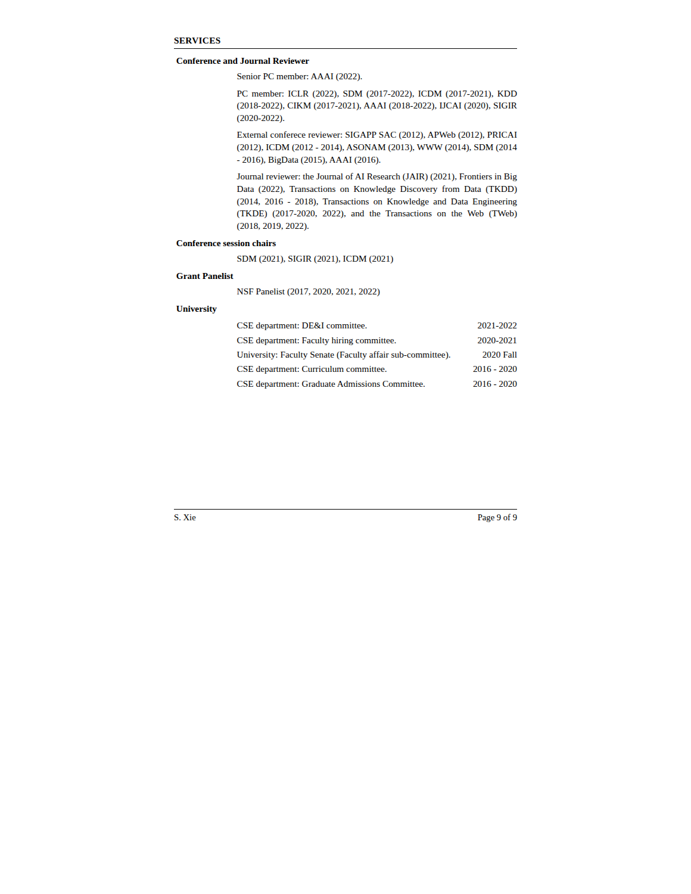Services
Conference and Journal Reviewer
Senior PC member: AAAI (2022).
PC member: ICLR (2022), SDM (2017-2022), ICDM (2017-2021), KDD (2018-2022), CIKM (2017-2021), AAAI (2018-2022), IJCAI (2020), SIGIR (2020-2022).
External conferece reviewer: SIGAPP SAC (2012), APWeb (2012), PRICAI (2012), ICDM (2012 - 2014), ASONAM (2013), WWW (2014), SDM (2014 - 2016), BigData (2015), AAAI (2016).
Journal reviewer: the Journal of AI Research (JAIR) (2021), Frontiers in Big Data (2022), Transactions on Knowledge Discovery from Data (TKDD) (2014, 2016 - 2018), Transactions on Knowledge and Data Engineering (TKDE) (2017-2020, 2022), and the Transactions on the Web (TWeb) (2018, 2019, 2022).
Conference session chairs
SDM (2021), SIGIR (2021), ICDM (2021)
Grant Panelist
NSF Panelist (2017, 2020, 2021, 2022)
University
| CSE department: DE&I committee. | 2021-2022 |
| CSE department: Faculty hiring committee. | 2020-2021 |
| University: Faculty Senate (Faculty affair sub-committee). | 2020 Fall |
| CSE department: Curriculum committee. | 2016 - 2020 |
| CSE department: Graduate Admissions Committee. | 2016 - 2020 |
S. Xie Page 9 of 9